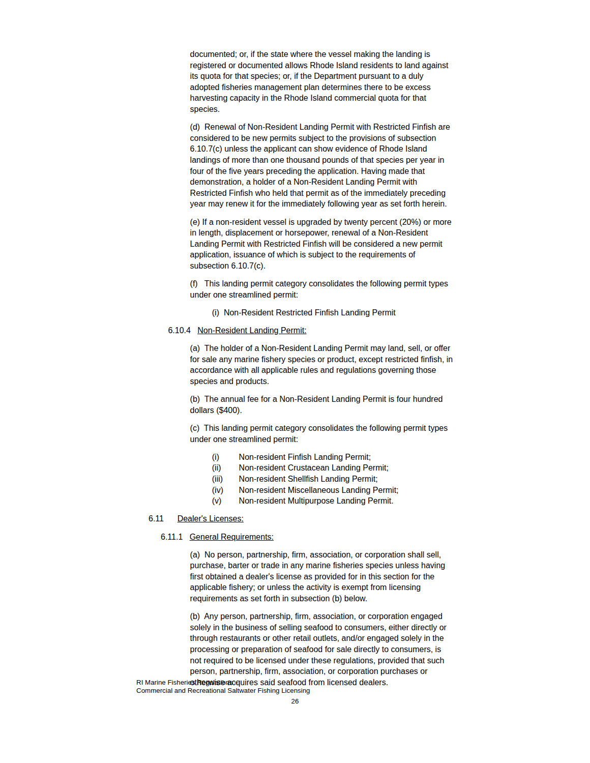documented; or, if the state where the vessel making the landing is registered or documented allows Rhode Island residents to land against its quota for that species; or, if the Department pursuant to a duly adopted fisheries management plan determines there to be excess harvesting capacity in the Rhode Island commercial quota for that species.
(d) Renewal of Non-Resident Landing Permit with Restricted Finfish are considered to be new permits subject to the provisions of subsection 6.10.7(c) unless the applicant can show evidence of Rhode Island landings of more than one thousand pounds of that species per year in four of the five years preceding the application. Having made that demonstration, a holder of a Non-Resident Landing Permit with Restricted Finfish who held that permit as of the immediately preceding year may renew it for the immediately following year as set forth herein.
(e) If a non-resident vessel is upgraded by twenty percent (20%) or more in length, displacement or horsepower, renewal of a Non-Resident Landing Permit with Restricted Finfish will be considered a new permit application, issuance of which is subject to the requirements of subsection 6.10.7(c).
(f) This landing permit category consolidates the following permit types under one streamlined permit:
(i) Non-Resident Restricted Finfish Landing Permit
6.10.4 Non-Resident Landing Permit:
(a) The holder of a Non-Resident Landing Permit may land, sell, or offer for sale any marine fishery species or product, except restricted finfish, in accordance with all applicable rules and regulations governing those species and products.
(b) The annual fee for a Non-Resident Landing Permit is four hundred dollars ($400).
(c) This landing permit category consolidates the following permit types under one streamlined permit:
(i)
Non-resident Finfish Landing Permit;
(ii)
Non-resident Crustacean Landing Permit;
(iii)
Non-resident Shellfish Landing Permit;
(iv)
Non-resident Miscellaneous Landing Permit;
(v)
Non-resident Multipurpose Landing Permit.
6.11 Dealer's Licenses:
6.11.1 General Requirements:
(a) No person, partnership, firm, association, or corporation shall sell, purchase, barter or trade in any marine fisheries species unless having first obtained a dealer's license as provided for in this section for the applicable fishery; or unless the activity is exempt from licensing requirements as set forth in subsection (b) below.
(b) Any person, partnership, firm, association, or corporation engaged solely in the business of selling seafood to consumers, either directly or through restaurants or other retail outlets, and/or engaged solely in the processing or preparation of seafood for sale directly to consumers, is not required to be licensed under these regulations, provided that such person, partnership, firm, association, or corporation purchases or otherwise acquires said seafood from licensed dealers.
RI Marine Fisheries Regulations –
Commercial and Recreational Saltwater Fishing Licensing
26